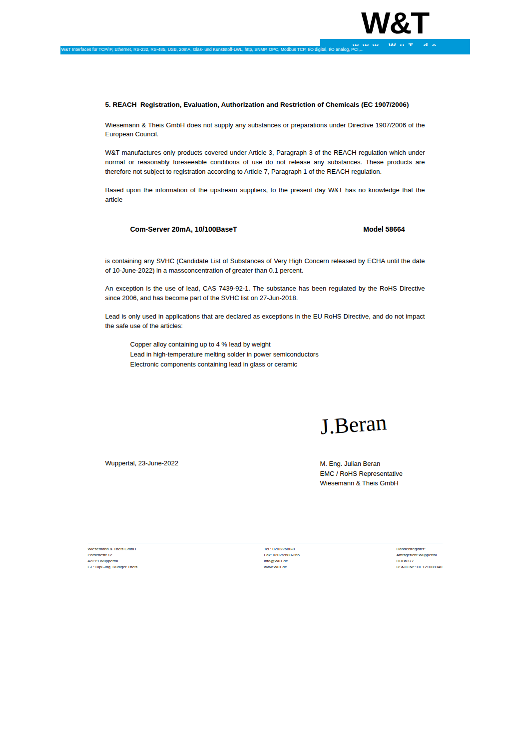W&T
w w w . W u T . d e
W&T Interfaces für TCP/IP, Ethernet, RS-232, RS-485, USB, 20mA, Glas- und Kunststoff-LWL, http, SNMP, OPC, Modbus TCP, I/O digital, I/O analog, PCI,...
5. REACH Registration, Evaluation, Authorization and Restriction of Chemicals (EC 1907/2006)
Wiesemann & Theis GmbH does not supply any substances or preparations under Directive 1907/2006 of the European Council.
W&T manufactures only products covered under Article 3, Paragraph 3 of the REACH regulation which under normal or reasonably foreseeable conditions of use do not release any substances. These products are therefore not subject to registration according to Article 7, Paragraph 1 of the REACH regulation.
Based upon the information of the upstream suppliers, to the present day W&T has no knowledge that the article
Com-Server 20mA, 10/100BaseT Model 58664
is containing any SVHC (Candidate List of Substances of Very High Concern released by ECHA until the date of 10-June-2022) in a massconcentration of greater than 0.1 percent.
An exception is the use of lead, CAS 7439-92-1. The substance has been regulated by the RoHS Directive since 2006, and has become part of the SVHC list on 27-Jun-2018.
Lead is only used in applications that are declared as exceptions in the EU RoHS Directive, and do not impact the safe use of the articles:
Copper alloy containing up to 4 % lead by weight
Lead in high-temperature melting solder in power semiconductors
Electronic components containing lead in glass or ceramic
J.Beran
Wuppertal, 23-June-2022
M. Eng. Julian Beran
EMC / RoHS Representative
Wiesemann & Theis GmbH
Wiesemann & Theis GmbH
Porschestr.12
42279 Wuppertal
GF: Dipl.-Ing. Rüdiger Theis
Tel.: 0202/2680-0
Fax: 0202/2680-265
info@WuT.de
www.WuT.de
Handelsregister:
Amtsgericht Wuppertal
HRB6377
USt-ID Nr.: DE121008340